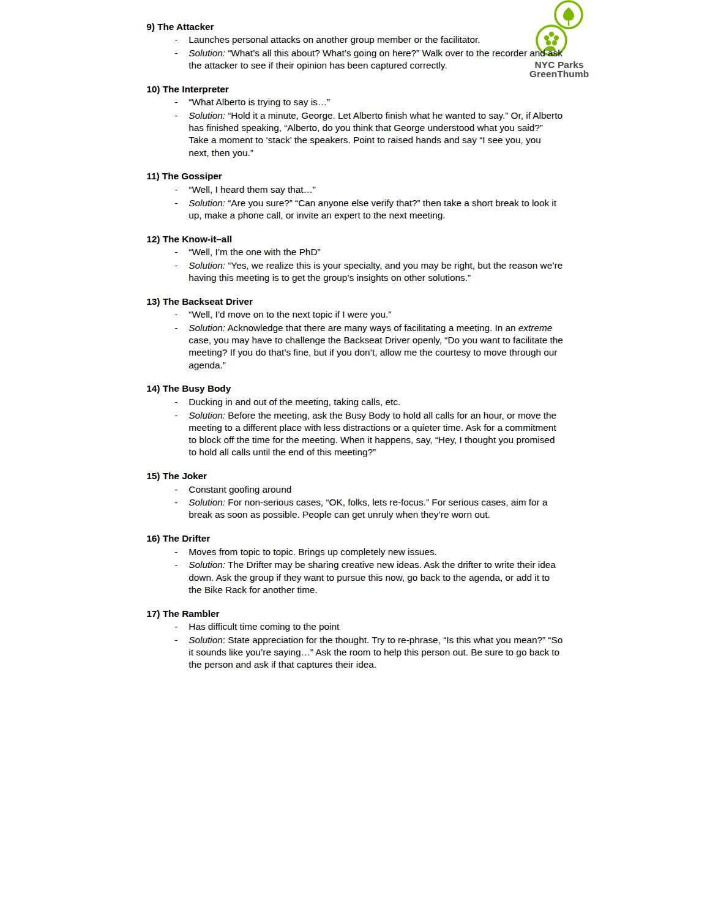NYC Parks GreenThumb
The Attacker
Launches personal attacks on another group member or the facilitator.
Solution: “What’s all this about? What’s going on here?” Walk over to the recorder and ask the attacker to see if their opinion has been captured correctly.
The Interpreter
“What Alberto is trying to say is…”
Solution: “Hold it a minute, George. Let Alberto finish what he wanted to say.” Or, if Alberto has finished speaking, “Alberto, do you think that George understood what you said?” Take a moment to ‘stack’ the speakers. Point to raised hands and say “I see you, you next, then you.”
The Gossiper
“Well, I heard them say that…”
Solution: “Are you sure?” “Can anyone else verify that?” then take a short break to look it up, make a phone call, or invite an expert to the next meeting.
The Know-it–all
“Well, I’m the one with the PhD”
Solution: “Yes, we realize this is your specialty, and you may be right, but the reason we’re having this meeting is to get the group’s insights on other solutions.”
The Backseat Driver
“Well, I’d move on to the next topic if I were you.”
Solution: Acknowledge that there are many ways of facilitating a meeting. In an extreme case, you may have to challenge the Backseat Driver openly, “Do you want to facilitate the meeting? If you do that’s fine, but if you don’t, allow me the courtesy to move through our agenda.”
The Busy Body
Ducking in and out of the meeting, taking calls, etc.
Solution: Before the meeting, ask the Busy Body to hold all calls for an hour, or move the meeting to a different place with less distractions or a quieter time. Ask for a commitment to block off the time for the meeting. When it happens, say, “Hey, I thought you promised to hold all calls until the end of this meeting?”
The Joker
Constant goofing around
Solution: For non-serious cases, “OK, folks, lets re-focus.” For serious cases, aim for a break as soon as possible. People can get unruly when they’re worn out.
The Drifter
Moves from topic to topic. Brings up completely new issues.
Solution: The Drifter may be sharing creative new ideas. Ask the drifter to write their idea down. Ask the group if they want to pursue this now, go back to the agenda, or add it to the Bike Rack for another time.
The Rambler
Has difficult time coming to the point
Solution: State appreciation for the thought. Try to re-phrase, “Is this what you mean?” “So it sounds like you’re saying…” Ask the room to help this person out. Be sure to go back to the person and ask if that captures their idea.